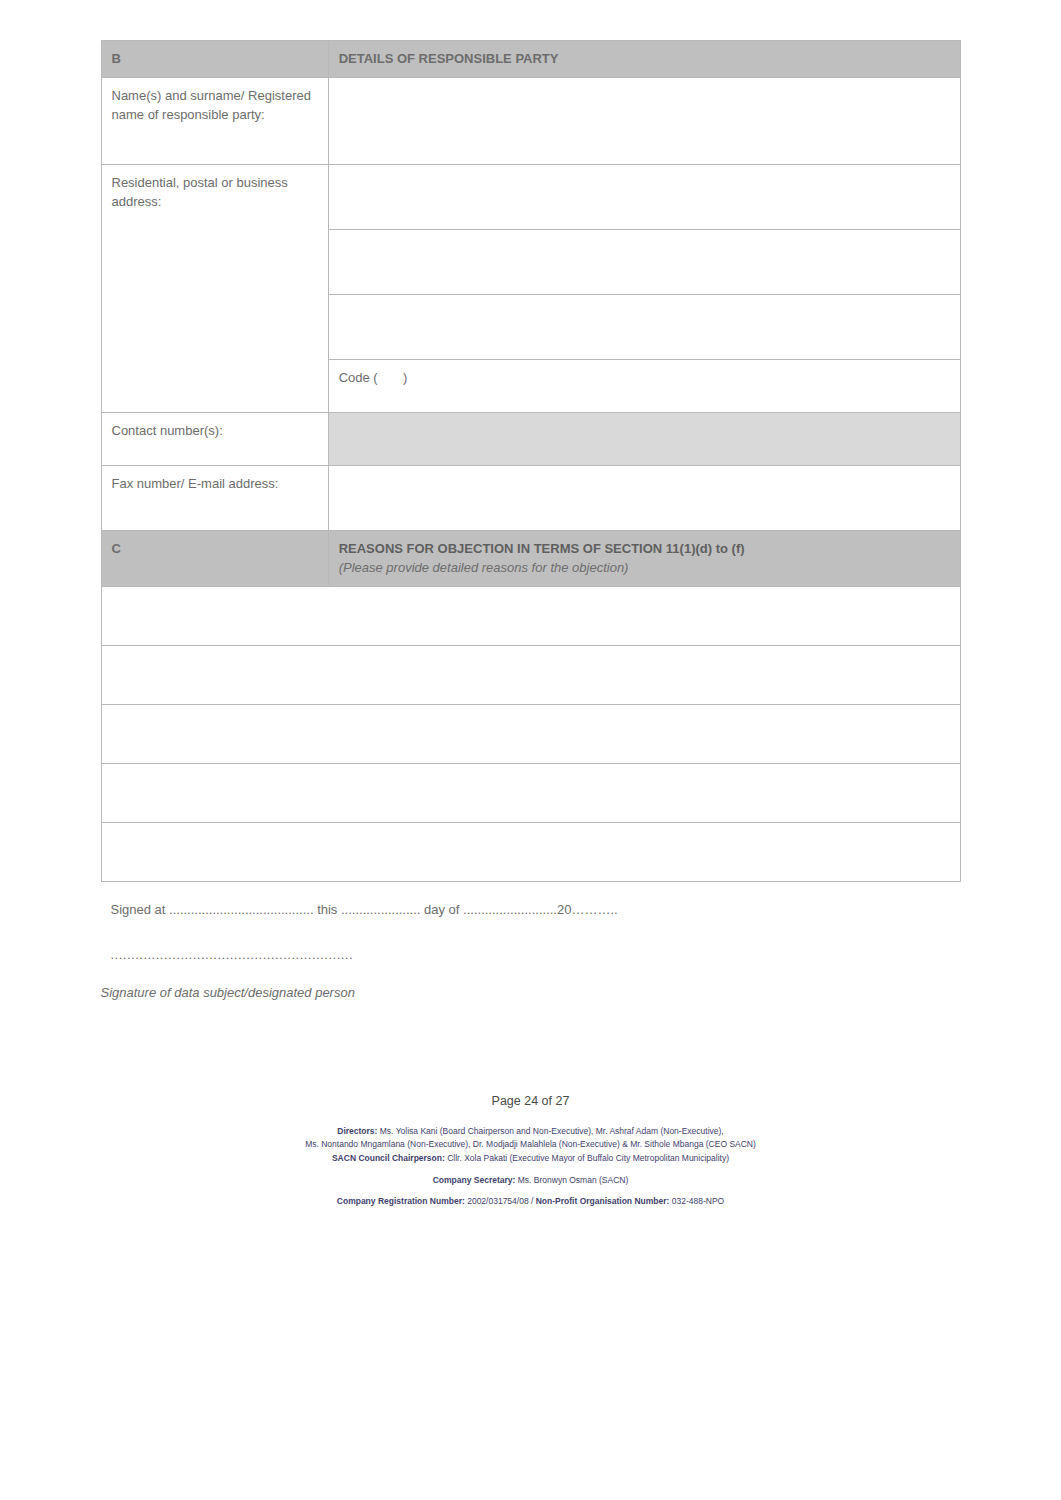| B | DETAILS OF RESPONSIBLE PARTY |
| Name(s) and surname/ Registered name of responsible party: | |
| Residential, postal or business address: | |
| Code ( ) |
| Contact number(s): | |
| Fax number/ E-mail address: | |
| C | REASONS FOR OBJECTION IN TERMS OF SECTION 11(1)(d) to (f) (Please provide detailed reasons for the objection) |
Signed at ........................................ this ...................... day of ..........................20………..
...........................................................
Signature of data subject/designated person
Page 24 of 27
Directors: Ms. Yolisa Kani (Board Chairperson and Non-Executive), Mr. Ashraf Adam (Non-Executive), Ms. Nontando Mngamlana (Non-Executive), Dr. Modjadji Malahlela (Non-Executive) & Mr. Sithole Mbanga (CEO SACN) SACN Council Chairperson: Cllr. Xola Pakati (Executive Mayor of Buffalo City Metropolitan Municipality) Company Secretary: Ms. Bronwyn Osman (SACN) Company Registration Number: 2002/031754/08 / Non-Profit Organisation Number: 032-488-NPO